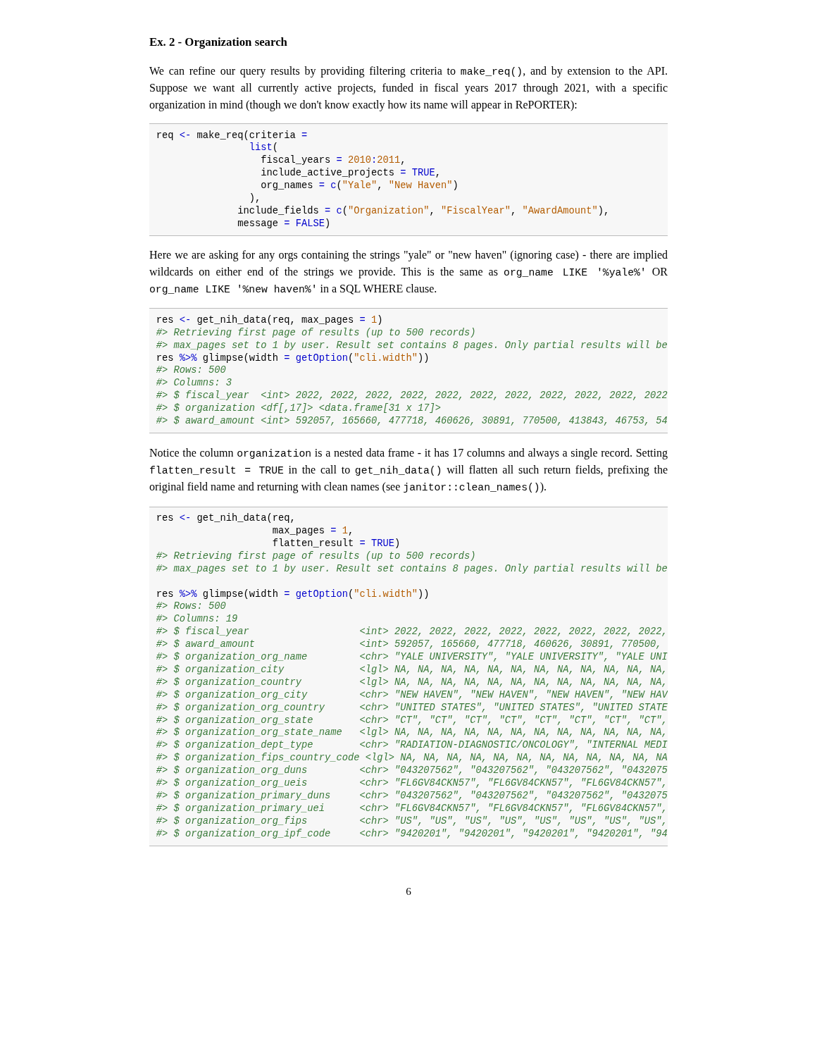Ex. 2 - Organization search
We can refine our query results by providing filtering criteria to make_req(), and by extension to the API. Suppose we want all currently active projects, funded in fiscal years 2017 through 2021, with a specific organization in mind (though we don't know exactly how its name will appear in RePORTER):
req <- make_req(criteria =
                list(
                  fiscal_years = 2010: 2011,
                  include_active_projects = TRUE,
                  org_names = c("Yale", "New Haven")
                ),
              include_fields = c("Organization", "FiscalYear", "AwardAmount"),
              message = FALSE)
Here we are asking for any orgs containing the strings "yale" or "new haven" (ignoring case) - there are implied wildcards on either end of the strings we provide. This is the same as org_name LIKE '%yale%' OR org_name LIKE '%new haven%' in a SQL WHERE clause.
res <- get_nih_data(req, max_pages = 1)
#> Retrieving first page of results (up to 500 records)
#> max_pages set to 1 by user. Result set contains 8 pages. Only partial results will be retrieved.
res %>% glimpse(width = getOption("cli.width"))
#> Rows: 500
#> Columns: 3
#> $ fiscal_year  <int> 2022, 2022, 2022, 2022, 2022, 2022, 2022, 2022, 2022, 2022, 2022, 2022, ~
#> $ organization <df[,17]> <data.frame[31 x 17]>
#> $ award_amount <int> 592057, 165660, 477718, 460626, 30891, 770500, 413843, 46753, 548969~
Notice the column organization is a nested data frame - it has 17 columns and always a single record. Setting flatten_result = TRUE in the call to get_nih_data() will flatten all such return fields, prefixing the original field name and returning with clean names (see janitor::clean_names()).
res <- get_nih_data(req,
                    max_pages = 1,
                    flatten_result = TRUE)
#> Retrieving first page of results (up to 500 records)
#> max_pages set to 1 by user. Result set contains 8 pages. Only partial results will be retrieved.

res %>% glimpse(width = getOption("cli.width"))
#> Rows: 500
#> Columns: 19
#> $ fiscal_year                   <int> 2022, 2022, 2022, 2022, 2022, 2022, 2022, 2022, 2022, ~
#> $ award_amount                  <int> 592057, 165660, 477718, 460626, 30891, 770500, 413843,~
#> $ organization_org_name         <chr> "YALE UNIVERSITY", "YALE UNIVERSITY", "YALE UNIVERSITY~
#> $ organization_city             <lgl> NA, NA, NA, NA, NA, NA, NA, NA, NA, NA, NA, NA, NA, NA~
#> $ organization_country          <lgl> NA, NA, NA, NA, NA, NA, NA, NA, NA, NA, NA, NA, NA, NA~
#> $ organization_org_city         <chr> "NEW HAVEN", "NEW HAVEN", "NEW HAVEN", "NEW HAVEN", "N~
#> $ organization_org_country      <chr> "UNITED STATES", "UNITED STATES", "UNITED STATES", "UN~
#> $ organization_org_state        <chr> "CT", "CT", "CT", "CT", "CT", "CT", "CT", "CT", "CT", ~
#> $ organization_org_state_name   <lgl> NA, NA, NA, NA, NA, NA, NA, NA, NA, NA, NA, NA, NA, NA~
#> $ organization_dept_type        <chr> "RADIATION-DIAGNOSTIC/ONCOLOGY", "INTERNAL MEDICINE/ME~
#> $ organization_fips_country_code <lgl> NA, NA, NA, NA, NA, NA, NA, NA, NA, NA, NA, NA, NA, NA~
#> $ organization_org_duns         <chr> "043207562", "043207562", "043207562", "043207562", "0~
#> $ organization_org_ueis         <chr> "FL6GV84CKN57", "FL6GV84CKN57", "FL6GV84CKN57", "FL6GV~
#> $ organization_primary_duns     <chr> "043207562", "043207562", "043207562", "043207562", "0~
#> $ organization_primary_uei      <chr> "FL6GV84CKN57", "FL6GV84CKN57", "FL6GV84CKN57", "FL6GV~
#> $ organization_org_fips         <chr> "US", "US", "US", "US", "US", "US", "US", "US", "US", ~
#> $ organization_org_ipf_code     <chr> "9420201", "9420201", "9420201", "9420201", "9420201",~
6